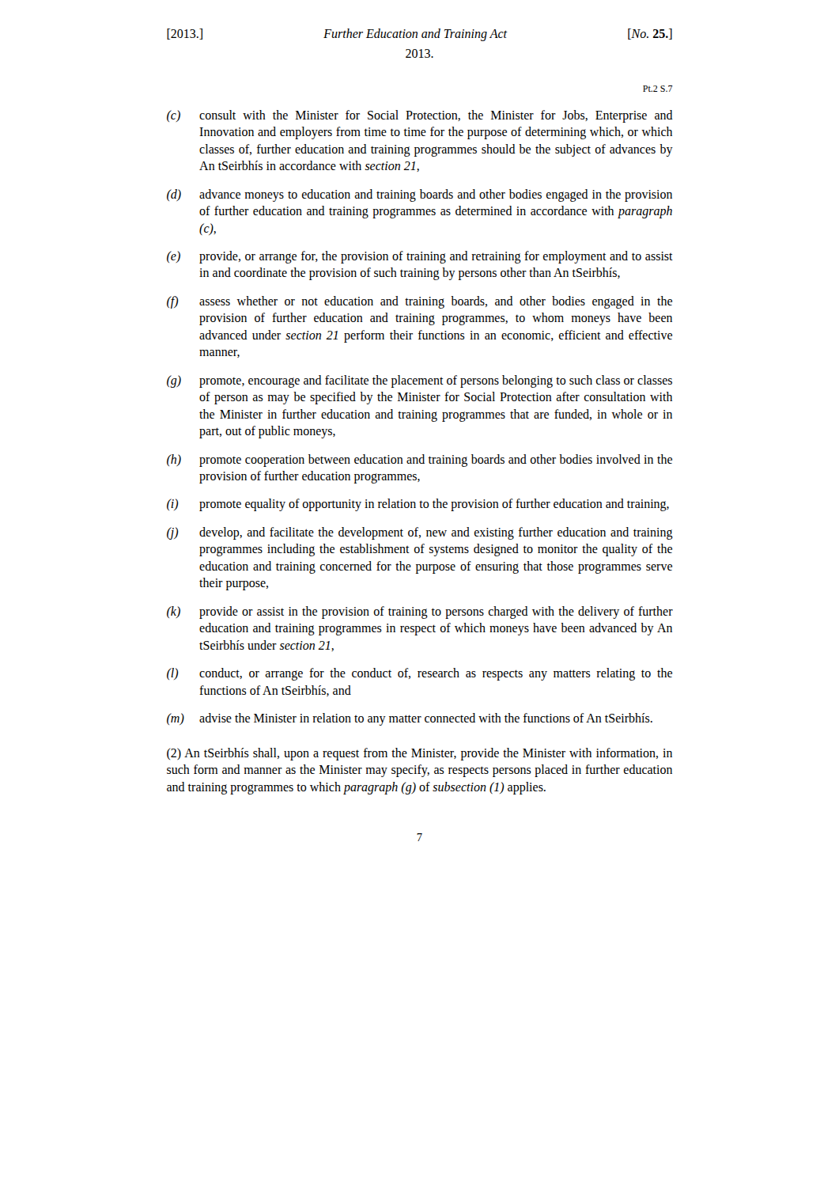[2013.] Further Education and Training Act [No. 25.]
2013.
Pt.2 S.7
(c) consult with the Minister for Social Protection, the Minister for Jobs, Enterprise and Innovation and employers from time to time for the purpose of determining which, or which classes of, further education and training programmes should be the subject of advances by An tSeirbhís in accordance with section 21,
(d) advance moneys to education and training boards and other bodies engaged in the provision of further education and training programmes as determined in accordance with paragraph (c),
(e) provide, or arrange for, the provision of training and retraining for employment and to assist in and coordinate the provision of such training by persons other than An tSeirbhís,
(f) assess whether or not education and training boards, and other bodies engaged in the provision of further education and training programmes, to whom moneys have been advanced under section 21 perform their functions in an economic, efficient and effective manner,
(g) promote, encourage and facilitate the placement of persons belonging to such class or classes of person as may be specified by the Minister for Social Protection after consultation with the Minister in further education and training programmes that are funded, in whole or in part, out of public moneys,
(h) promote cooperation between education and training boards and other bodies involved in the provision of further education programmes,
(i) promote equality of opportunity in relation to the provision of further education and training,
(j) develop, and facilitate the development of, new and existing further education and training programmes including the establishment of systems designed to monitor the quality of the education and training concerned for the purpose of ensuring that those programmes serve their purpose,
(k) provide or assist in the provision of training to persons charged with the delivery of further education and training programmes in respect of which moneys have been advanced by An tSeirbhís under section 21,
(l) conduct, or arrange for the conduct of, research as respects any matters relating to the functions of An tSeirbhís, and
(m) advise the Minister in relation to any matter connected with the functions of An tSeirbhís.
(2) An tSeirbhís shall, upon a request from the Minister, provide the Minister with information, in such form and manner as the Minister may specify, as respects persons placed in further education and training programmes to which paragraph (g) of subsection (1) applies.
7